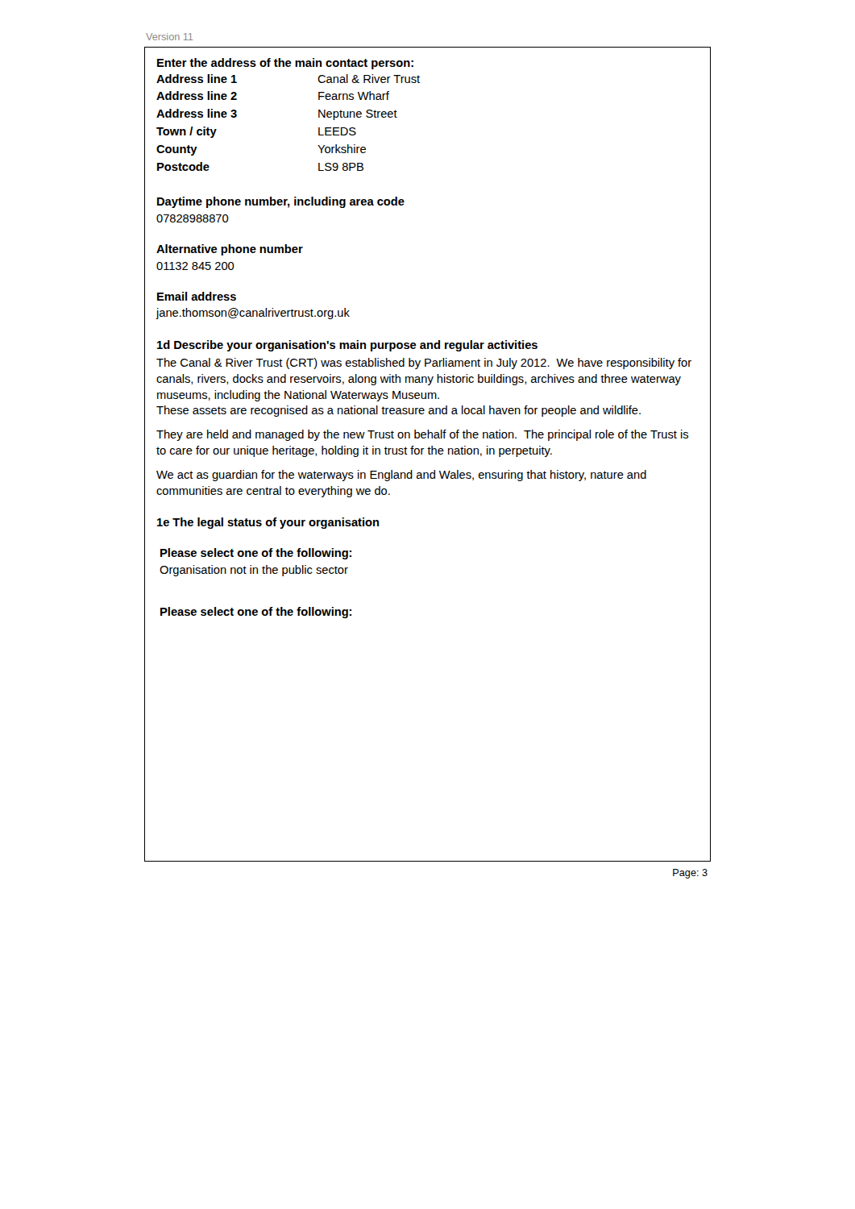Version 11
Enter the address of the main contact person:
Address line 1
Canal & River Trust
Address line 2
Fearns Wharf
Address line 3
Neptune Street
Town / city
LEEDS
County
Yorkshire
Postcode
LS9 8PB
Daytime phone number, including area code
07828988870
Alternative phone number
01132 845 200
Email address
jane.thomson@canalrivertrust.org.uk
1d Describe your organisation's main purpose and regular activities
The Canal & River Trust (CRT) was established by Parliament in July 2012. We have responsibility for canals, rivers, docks and reservoirs, along with many historic buildings, archives and three waterway museums, including the National Waterways Museum.
These assets are recognised as a national treasure and a local haven for people and wildlife.
They are held and managed by the new Trust on behalf of the nation. The principal role of the Trust is to care for our unique heritage, holding it in trust for the nation, in perpetuity.
We act as guardian for the waterways in England and Wales, ensuring that history, nature and communities are central to everything we do.
1e The legal status of your organisation
Please select one of the following:
Organisation not in the public sector
Please select one of the following:
Page: 3